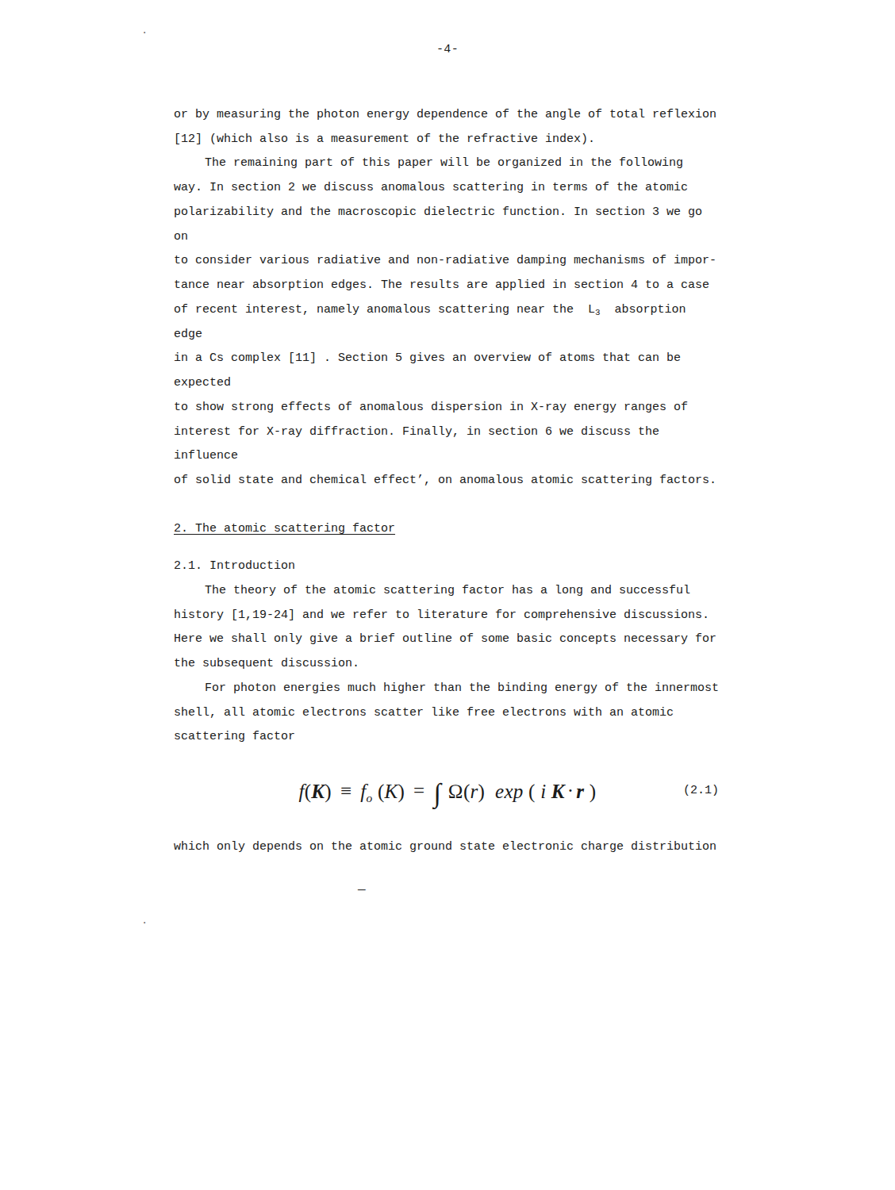. .
-4-
or by measuring the photon energy dependence of the angle of total reflexion
[12] (which also is a measurement of the refractive index).
The remaining part of this paper will be organized in the following
way. In section 2 we discuss anomalous scattering in terms of the atomic
polarizability and the macroscopic dielectric function. In section 3 we go on
to consider various radiative and non-radiative damping mechanisms of impor-
tance near absorption edges. The results are applied in section 4 to a case
of recent interest, namely anomalous scattering near the L3 absorption edge
in a Cs complex [11] . Section 5 gives an overview of atoms that can be expected
to show strong effects of anomalous dispersion in X-ray energy ranges of
interest for X-ray diffraction. Finally, in section 6 we discuss the influence
of solid state and chemical effect’, on anomalous atomic scattering factors.
2. The atomic scattering factor
2.1. Introduction
The theory of the atomic scattering factor has a long and successful
history [1,19-24] and we refer to literature for comprehensive discussions.
Here we shall only give a brief outline of some basic concepts necessary for
the subsequent discussion.
For photon energies much higher than the binding energy of the innermost
shell, all atomic electrons scatter like free electrons with an atomic
scattering factor
f(K) ≡ fo (K) = ∫ Ω(r) exp ( i K·r )
(2.1)
which only depends on the atomic ground state electronic charge distribution
—